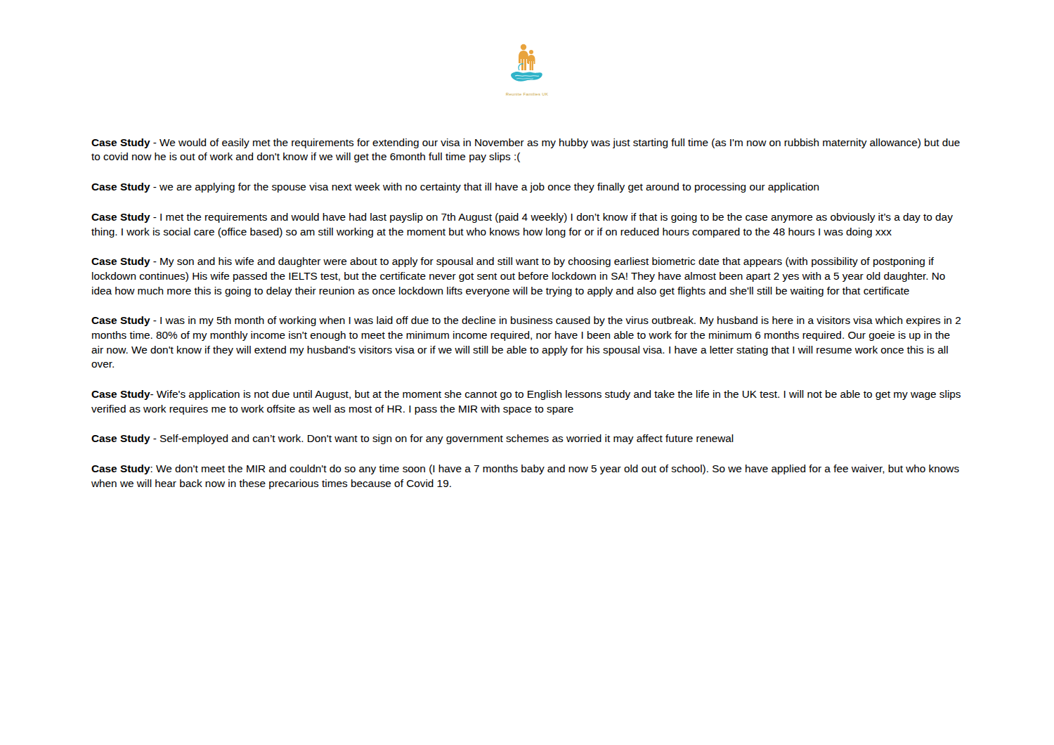Reunite Families UK
Case Study - We would of easily met the requirements for extending our visa in November as my hubby was just starting full time (as I'm now on rubbish maternity allowance) but due to covid now he is out of work and don't know if we will get the 6month full time pay slips :(
Case Study - we are applying for the spouse visa next week with no certainty that ill have a job once they finally get around to processing our application
Case Study - I met the requirements and would have had last payslip on 7th August (paid 4 weekly) I don’t know if that is going to be the case anymore as obviously it’s a day to day thing. I work is social care (office based) so am still working at the moment but who knows how long for or if on reduced hours compared to the 48 hours I was doing xxx
Case Study - My son and his wife and daughter were about to apply for spousal and still want to by choosing earliest biometric date that appears (with possibility of postponing if lockdown continues) His wife passed the IELTS test, but the certificate never got sent out before lockdown in SA! They have almost been apart 2 yes with a 5 year old daughter. No idea how much more this is going to delay their reunion as once lockdown lifts everyone will be trying to apply and also get flights and she'll still be waiting for that certificate
Case Study - I was in my 5th month of working when I was laid off due to the decline in business caused by the virus outbreak. My husband is here in a visitors visa which expires in 2 months time. 80% of my monthly income isn't enough to meet the minimum income required, nor have I been able to work for the minimum 6 months required. Our goeie is up in the air now. We don't know if they will extend my husband's visitors visa or if we will still be able to apply for his spousal visa. I have a letter stating that I will resume work once this is all over.
Case Study- Wife's application is not due until August, but at the moment she cannot go to English lessons study and take the life in the UK test. I will not be able to get my wage slips verified as work requires me to work offsite as well as most of HR. I pass the MIR with space to spare
Case Study - Self-employed and can’t work. Don't want to sign on for any government schemes as worried it may affect future renewal
Case Study: We don't meet the MIR and couldn't do so any time soon (I have a 7 months baby and now 5 year old out of school). So we have applied for a fee waiver, but who knows when we will hear back now in these precarious times because of Covid 19.